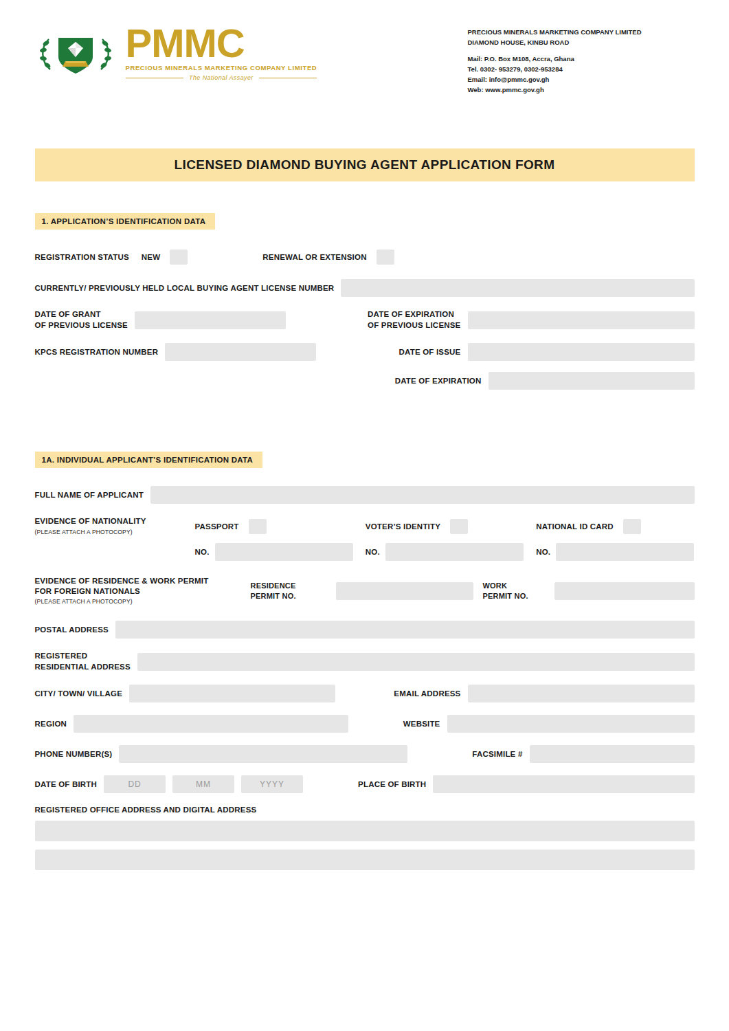PMMC
PRECIOUS MINERALS MARKETING COMPANY LIMITED
The National Assayer
PRECIOUS MINERALS MARKETING COMPANY LIMITED
DIAMOND HOUSE, KINBU ROAD
Mail: P.O. Box M108, Accra, Ghana
Tel. 0302- 953279, 0302-953284
Email: info@pmmc.gov.gh
Web: www.pmmc.gov.gh
LICENSED DIAMOND BUYING AGENT APPLICATION FORM
1. APPLICATION’S IDENTIFICATION DATA
REGISTRATION STATUS NEW RENEWAL OR EXTENSION
CURRENTLY/ PREVIOUSLY HELD LOCAL BUYING AGENT LICENSE NUMBER
DATE OF GRANT
OF PREVIOUS LICENSE
DATE OF EXPIRATION
OF PREVIOUS LICENSE
KPCS REGISTRATION NUMBER DATE OF ISSUE
DATE OF EXPIRATION
1A. INDIVIDUAL APPLICANT’S IDENTIFICATION DATA
FULL NAME OF APPLICANT
EVIDENCE OF NATIONALITY (Please attach a photocopy)
PASSPORT
VOTER’S IDENTITY
NATIONAL ID CARD
NO.
NO.
NO.
EVIDENCE OF RESIDENCE & WORK PERMIT
FOR FOREIGN NATIONALS (Please attach a photocopy)
RESIDENCE
PERMIT NO.
WORK
PERMIT NO.
POSTAL ADDRESS
REGISTERED
RESIDENTIAL ADDRESS
CITY/ TOWN/ VILLAGE EMAIL ADDRESS
REGION WEBSITE
PHONE NUMBER(S) FACSIMILE #
DATE OF BIRTH PLACE OF BIRTH
REGISTERED OFFICE ADDRESS AND DIGITAL ADDRESS